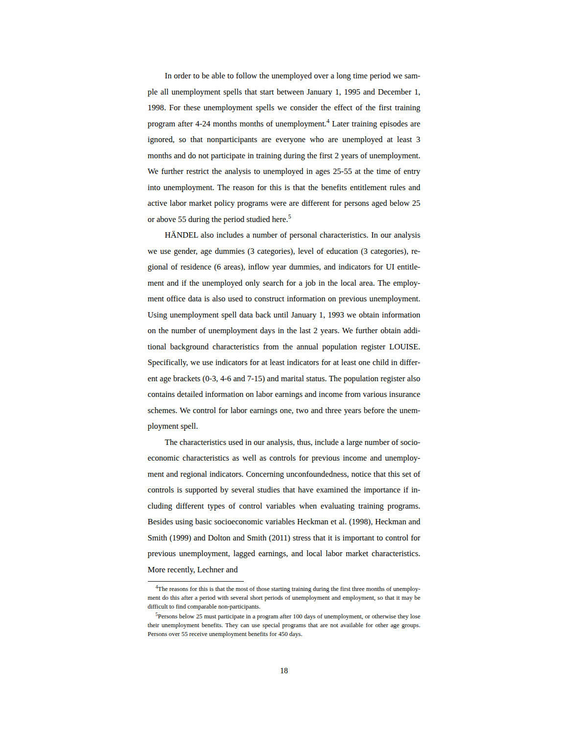In order to be able to follow the unemployed over a long time period we sample all unemployment spells that start between January 1, 1995 and December 1, 1998. For these unemployment spells we consider the effect of the first training program after 4-24 months months of unemployment.4 Later training episodes are ignored, so that nonparticipants are everyone who are unemployed at least 3 months and do not participate in training during the first 2 years of unemployment. We further restrict the analysis to unemployed in ages 25-55 at the time of entry into unemployment. The reason for this is that the benefits entitlement rules and active labor market policy programs were are different for persons aged below 25 or above 55 during the period studied here.5
HÄNDEL also includes a number of personal characteristics. In our analysis we use gender, age dummies (3 categories), level of education (3 categories), regional of residence (6 areas), inflow year dummies, and indicators for UI entitlement and if the unemployed only search for a job in the local area. The employment office data is also used to construct information on previous unemployment. Using unemployment spell data back until January 1, 1993 we obtain information on the number of unemployment days in the last 2 years. We further obtain additional background characteristics from the annual population register LOUISE. Specifically, we use indicators for at least indicators for at least one child in different age brackets (0-3, 4-6 and 7-15) and marital status. The population register also contains detailed information on labor earnings and income from various insurance schemes. We control for labor earnings one, two and three years before the unemployment spell.
The characteristics used in our analysis, thus, include a large number of socio-economic characteristics as well as controls for previous income and unemployment and regional indicators. Concerning unconfoundedness, notice that this set of controls is supported by several studies that have examined the importance if including different types of control variables when evaluating training programs. Besides using basic socioeconomic variables Heckman et al. (1998), Heckman and Smith (1999) and Dolton and Smith (2011) stress that it is important to control for previous unemployment, lagged earnings, and local labor market characteristics. More recently, Lechner and
4The reasons for this is that the most of those starting training during the first three months of unemployment do this after a period with several short periods of unemployment and employment, so that it may be difficult to find comparable non-participants.
5Persons below 25 must participate in a program after 100 days of unemployment, or otherwise they lose their unemployment benefits. They can use special programs that are not available for other age groups. Persons over 55 receive unemployment benefits for 450 days.
18